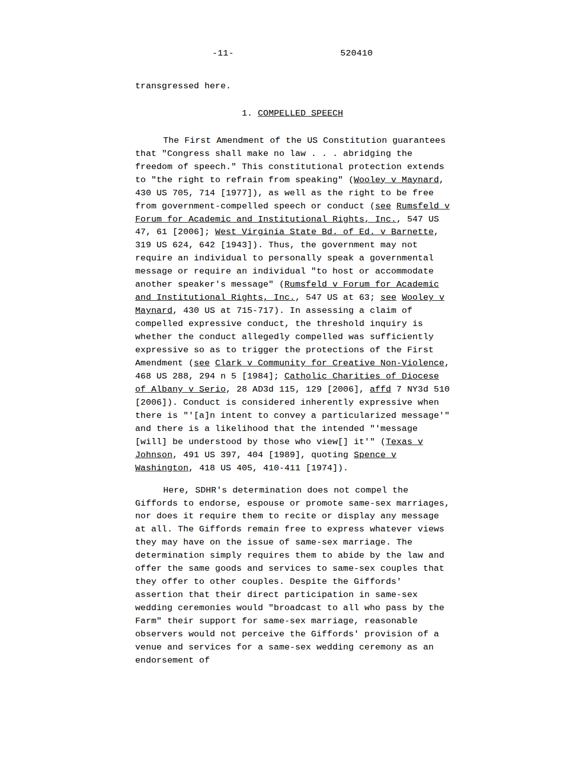-11- 520410
transgressed here.
1. COMPELLED SPEECH
The First Amendment of the US Constitution guarantees that "Congress shall make no law . . . abridging the freedom of speech." This constitutional protection extends to "the right to refrain from speaking" (Wooley v Maynard, 430 US 705, 714 [1977]), as well as the right to be free from government-compelled speech or conduct (see Rumsfeld v Forum for Academic and Institutional Rights, Inc., 547 US 47, 61 [2006]; West Virginia State Bd. of Ed. v Barnette, 319 US 624, 642 [1943]). Thus, the government may not require an individual to personally speak a governmental message or require an individual "to host or accommodate another speaker's message" (Rumsfeld v Forum for Academic and Institutional Rights, Inc., 547 US at 63; see Wooley v Maynard, 430 US at 715-717). In assessing a claim of compelled expressive conduct, the threshold inquiry is whether the conduct allegedly compelled was sufficiently expressive so as to trigger the protections of the First Amendment (see Clark v Community for Creative Non-Violence, 468 US 288, 294 n 5 [1984]; Catholic Charities of Diocese of Albany v Serio, 28 AD3d 115, 129 [2006], affd 7 NY3d 510 [2006]). Conduct is considered inherently expressive when there is "'[a]n intent to convey a particularized message'" and there is a likelihood that the intended "'message [will] be understood by those who view[] it'" (Texas v Johnson, 491 US 397, 404 [1989], quoting Spence v Washington, 418 US 405, 410-411 [1974]).
Here, SDHR's determination does not compel the Giffords to endorse, espouse or promote same-sex marriages, nor does it require them to recite or display any message at all. The Giffords remain free to express whatever views they may have on the issue of same-sex marriage. The determination simply requires them to abide by the law and offer the same goods and services to same-sex couples that they offer to other couples. Despite the Giffords' assertion that their direct participation in same-sex wedding ceremonies would "broadcast to all who pass by the Farm" their support for same-sex marriage, reasonable observers would not perceive the Giffords' provision of a venue and services for a same-sex wedding ceremony as an endorsement of